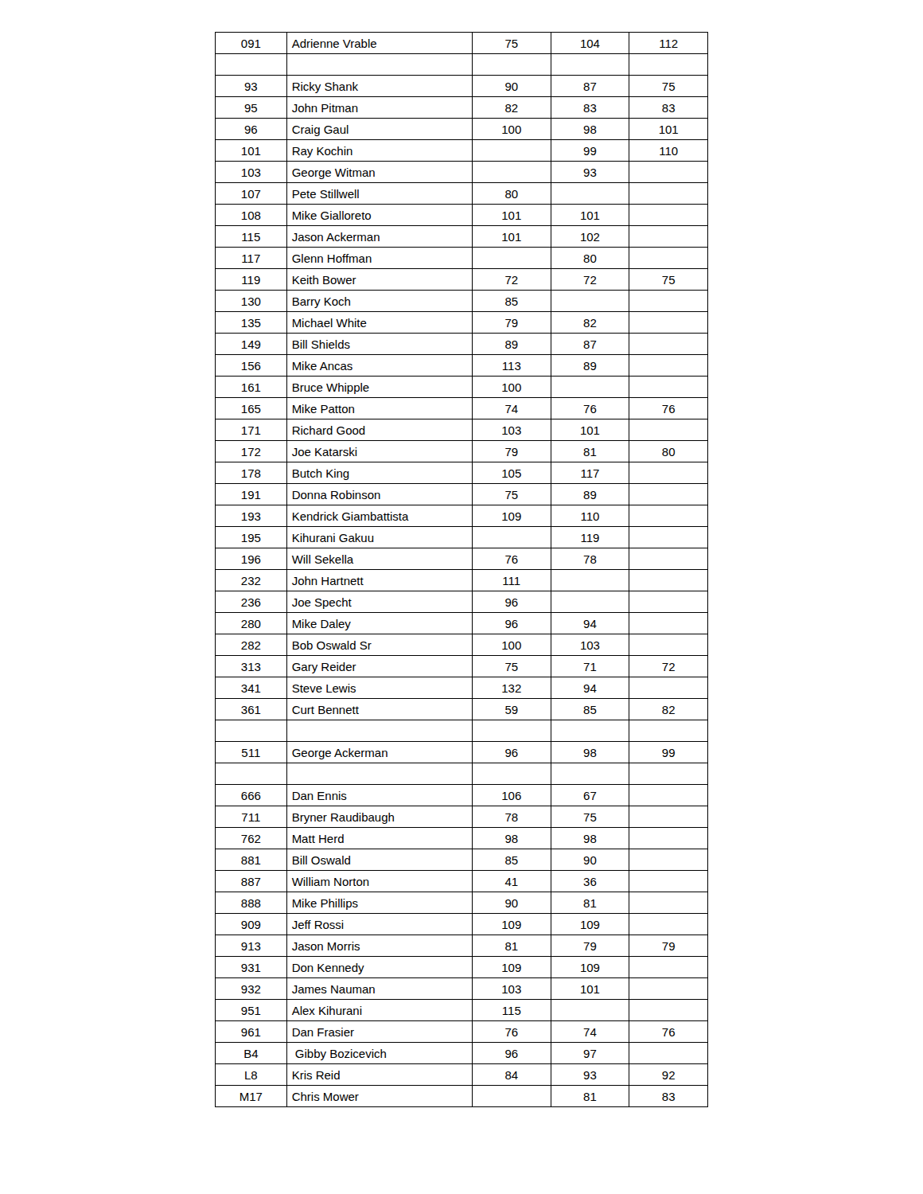| 091 | Adrienne Vrable | 75 | 104 | 112 |
| 93 | Ricky Shank | 90 | 87 | 75 |
| 95 | John Pitman | 82 | 83 | 83 |
| 96 | Craig Gaul | 100 | 98 | 101 |
| 101 | Ray Kochin | | 99 | 110 |
| 103 | George Witman | | 93 | |
| 107 | Pete Stillwell | 80 | | |
| 108 | Mike Gialloreto | 101 | 101 | |
| 115 | Jason Ackerman | 101 | 102 | |
| 117 | Glenn Hoffman | | 80 | |
| 119 | Keith Bower | 72 | 72 | 75 |
| 130 | Barry Koch | 85 | | |
| 135 | Michael White | 79 | 82 | |
| 149 | Bill Shields | 89 | 87 | |
| 156 | Mike Ancas | 113 | 89 | |
| 161 | Bruce Whipple | 100 | | |
| 165 | Mike Patton | 74 | 76 | 76 |
| 171 | Richard Good | 103 | 101 | |
| 172 | Joe Katarski | 79 | 81 | 80 |
| 178 | Butch King | 105 | 117 | |
| 191 | Donna Robinson | 75 | 89 | |
| 193 | Kendrick Giambattista | 109 | 110 | |
| 195 | Kihurani Gakuu | | 119 | |
| 196 | Will Sekella | 76 | 78 | |
| 232 | John Hartnett | 111 | | |
| 236 | Joe Specht | 96 | | |
| 280 | Mike Daley | 96 | 94 | |
| 282 | Bob Oswald Sr | 100 | 103 | |
| 313 | Gary Reider | 75 | 71 | 72 |
| 341 | Steve Lewis | 132 | 94 | |
| 361 | Curt Bennett | 59 | 85 | 82 |
| 511 | George Ackerman | 96 | 98 | 99 |
| 666 | Dan Ennis | 106 | 67 | |
| 711 | Bryner Raudibaugh | 78 | 75 | |
| 762 | Matt Herd | 98 | 98 | |
| 881 | Bill Oswald | 85 | 90 | |
| 887 | William Norton | 41 | 36 | |
| 888 | Mike Phillips | 90 | 81 | |
| 909 | Jeff Rossi | 109 | 109 | |
| 913 | Jason Morris | 81 | 79 | 79 |
| 931 | Don Kennedy | 109 | 109 | |
| 932 | James Nauman | 103 | 101 | |
| 951 | Alex Kihurani | 115 | | |
| 961 | Dan Frasier | 76 | 74 | 76 |
| B4 | Gibby Bozicevich | 96 | 97 | |
| L8 | Kris Reid | 84 | 93 | 92 |
| M17 | Chris Mower | | 81 | 83 |